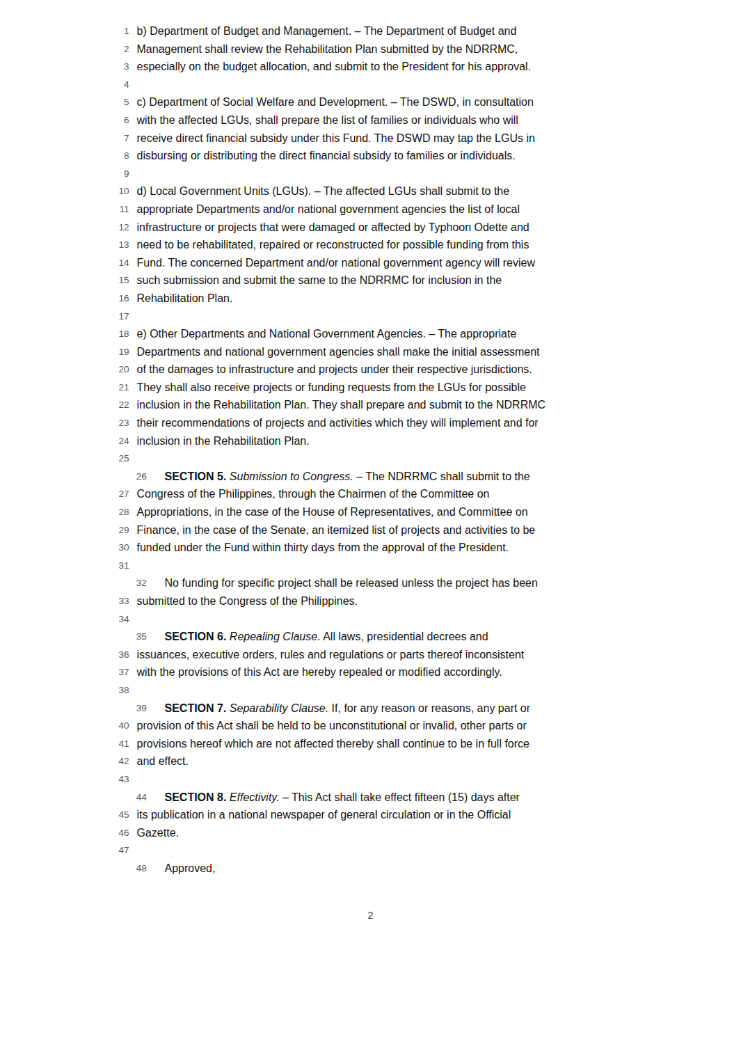b) Department of Budget and Management. – The Department of Budget and
Management shall review the Rehabilitation Plan submitted by the NDRRMC,
especially on the budget allocation, and submit to the President for his approval.
c) Department of Social Welfare and Development. – The DSWD, in consultation
with the affected LGUs, shall prepare the list of families or individuals who will
receive direct financial subsidy under this Fund. The DSWD may tap the LGUs in
disbursing or distributing the direct financial subsidy to families or individuals.
d) Local Government Units (LGUs). – The affected LGUs shall submit to the
appropriate Departments and/or national government agencies the list of local
infrastructure or projects that were damaged or affected by Typhoon Odette and
need to be rehabilitated, repaired or reconstructed for possible funding from this
Fund. The concerned Department and/or national government agency will review
such submission and submit the same to the NDRRMC for inclusion in the
Rehabilitation Plan.
e) Other Departments and National Government Agencies. – The appropriate
Departments and national government agencies shall make the initial assessment
of the damages to infrastructure and projects under their respective jurisdictions.
They shall also receive projects or funding requests from the LGUs for possible
inclusion in the Rehabilitation Plan. They shall prepare and submit to the NDRRMC
their recommendations of projects and activities which they will implement and for
inclusion in the Rehabilitation Plan.
SECTION 5. Submission to Congress. – The NDRRMC shall submit to the
Congress of the Philippines, through the Chairmen of the Committee on
Appropriations, in the case of the House of Representatives, and Committee on
Finance, in the case of the Senate, an itemized list of projects and activities to be
funded under the Fund within thirty days from the approval of the President.
No funding for specific project shall be released unless the project has been
submitted to the Congress of the Philippines.
SECTION 6. Repealing Clause. All laws, presidential decrees and
issuances, executive orders, rules and regulations or parts thereof inconsistent
with the provisions of this Act are hereby repealed or modified accordingly.
SECTION 7. Separability Clause. If, for any reason or reasons, any part or
provision of this Act shall be held to be unconstitutional or invalid, other parts or
provisions hereof which are not affected thereby shall continue to be in full force
and effect.
SECTION 8. Effectivity. – This Act shall take effect fifteen (15) days after
its publication in a national newspaper of general circulation or in the Official
Gazette.
Approved,
2